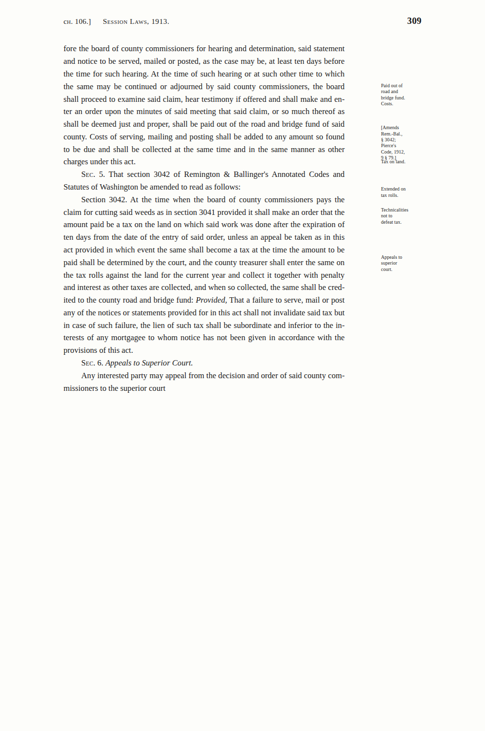Ch. 106.] Session Laws, 1913. 309
fore the board of county commissioners for hearing and determination, said statement and notice to be served, mailed or posted, as the case may be, at least ten days before the time for such hearing. At the time of such hearing or at such other time to which the same may be continued or adjourned by said county commissioners, the board shall proceed to examine said claim, hear testimony if offered and shall make and enter an order upon the minutes of said meeting that said claim, or so much thereof as shall be deemed just and proper, shall be paid out of the road and bridge fund of said county. Costs of serving, mailing and posting shall be added to any amount so found to be due and shall be collected at the same time and in the same manner as other charges under this act.
Sec. 5. That section 3042 of Remington & Ballinger's Annotated Codes and Statutes of Washington be amended to read as follows:
Section 3042. At the time when the board of county commissioners pays the claim for cutting said weeds as in section 3041 provided it shall make an order that the amount paid be a tax on the land on which said work was done after the expiration of ten days from the date of the entry of said order, unless an appeal be taken as in this act provided in which event the same shall become a tax at the time the amount to be paid shall be determined by the court, and the county treasurer shall enter the same on the tax rolls against the land for the current year and collect it together with penalty and interest as other taxes are collected, and when so collected, the same shall be credited to the county road and bridge fund: Provided, That a failure to serve, mail or post any of the notices or statements provided for in this act shall not invalidate said tax but in case of such failure, the lien of such tax shall be subordinate and inferior to the interests of any mortgagee to whom notice has not been given in accordance with the provisions of this act.
Sec. 6. Appeals to Superior Court.
Any interested party may appeal from the decision and order of said county commissioners to the superior court
Paid out of
road and
bridge fund.
Costs.
[Amends
Rem.-Bal.,
§ 3042;
Pierce's
Code, 1912,
9 § 79.]
Tax on land.
Extended on
tax rolls.
Technicalities
not to
defeat tax.
Appeals to
superior
court.